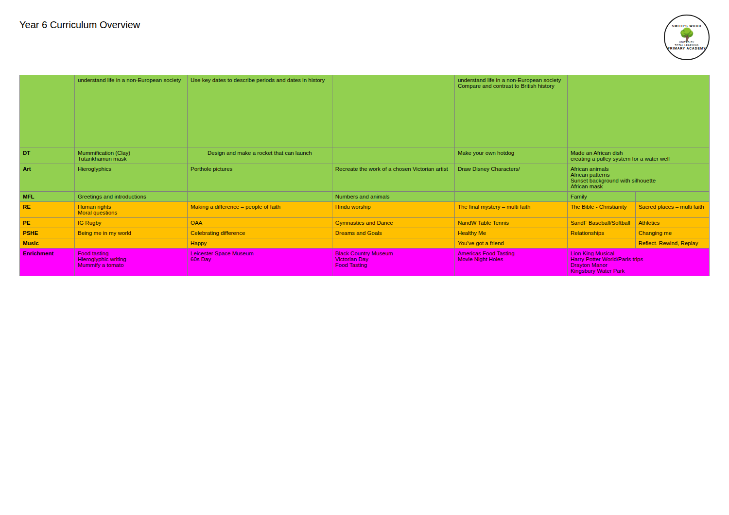Year 6 Curriculum Overview
SMITH'S WOOD
🌳
UNITED BY
TOTAL LEARNING
PRIMARY ACADEMY
| | understand life in a non-European society | Use key dates to describe periods and dates in history | | understand life in a non-European society Compare and contrast to British history | |
| DT | Mummification (Clay) Tutankhamun mask | Design and make a rocket that can launch | | Make your own hotdog | Made an African dish creating a pulley system for a water well |
| Art | Hieroglyphics | Porthole pictures | Recreate the work of a chosen Victorian artist | Draw Disney Characters/ | African animals African patterns Sunset background with silhouette African mask |
| MFL | Greetings and introductions | | Numbers and animals | | Family | |
| RE | Human rights Moral questions | Making a difference – people of faith | Hindu worship | The final mystery – multi faith | The Bible - Christianity | Sacred places – multi faith |
| PE | IG Rugby | OAA | Gymnastics and Dance | NandW Table Tennis | SandF Baseball/Softball | Athletics |
| PSHE | Being me in my world | Celebrating difference | Dreams and Goals | Healthy Me | Relationships | Changing me |
| Music | | Happy | | You’ve got a friend | | Reflect. Rewind, Replay |
| Enrichment | Food tasting Hieroglyphic writing Mummify a tomato | Leicester Space Museum 60s Day | Black Country Museum Victorian Day Food Tasting | Americas Food Tasting Movie Night Holes | Lion King Musical Harry Potter World/Paris trips Drayton Manor Kingsbury Water Park |